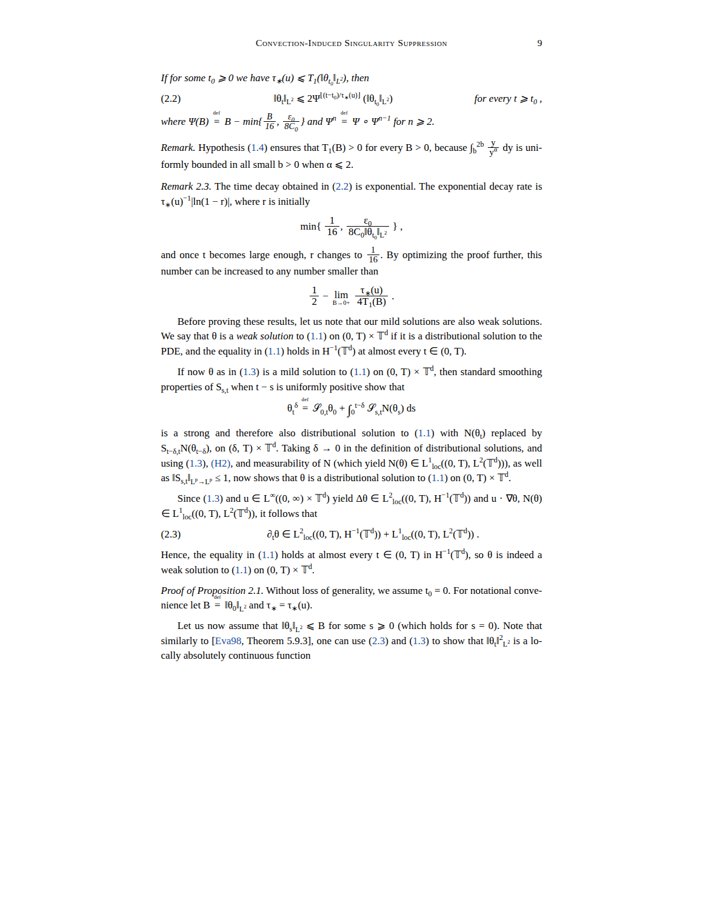Convection-Induced Singularity Suppression 9
If for some t0 ⩾ 0 we have τ∗(u) ⩽ T1(‖θt0‖L2), then
(2.2) ‖θt‖L2 ⩽ 2Ψ⌊(t−t0)/τ∗(u)⌋ (‖θt0‖L2) for every t ⩾ t0 ,
where Ψ(B) def= B − min{B 16, ε08C0} and Ψn def= Ψ ∘ Ψn−1 for n ⩾ 2.
Remark. Hypothesis (1.4) ensures that T1(B) > 0 for every B > 0, because ∫b2b yyα dy is uniformly bounded in all small b > 0 when α ⩽ 2.
Remark 2.3. The time decay obtained in (2.2) is exponential. The exponential decay rate is τ∗(u)−1|ln(1 − r)|, where r is initially
min{ 116, ε08C0‖θt0‖L2 } ,
and once t becomes large enough, r changes to 116. By optimizing the proof further, this number can be increased to any number smaller than
12 − limB→0+ τ∗(u) 4T1(B) .
Before proving these results, let us note that our mild solutions are also weak solutions. We say that θ is a weak solution to (1.1) on (0, T) × 𝕋d if it is a distributional solution to the PDE, and the equality in (1.1) holds in H−1(𝕋d) at almost every t ∈ (0, T).
If now θ as in (1.3) is a mild solution to (1.1) on (0, T) × 𝕋d, then standard smoothing properties of Ss,t when t − s is uniformly positive show that
θtδ def= 𝒮0,tθ0 + ∫0t−δ 𝒮s,tN(θs) ds
is a strong and therefore also distributional solution to (1.1) with N(θt) replaced by St−δ,tN(θt−δ), on (δ, T) × 𝕋d. Taking δ → 0 in the definition of distributional solutions, and using (1.3), (H2), and measurability of N (which yield N(θ) ∈ L1loc((0, T), L2(𝕋d))), as well as ‖Ss,t‖Lp→Lp ≤ 1, now shows that θ is a distributional solution to (1.1) on (0, T) × 𝕋d.
Since (1.3) and u ∈ L∞((0, ∞) × 𝕋d) yield Δθ ∈ L2loc((0, T), H−1(𝕋d)) and u · ∇θ, N(θ) ∈ L1loc((0, T), L2(𝕋d)), it follows that
(2.3) ∂tθ ∈ L2loc((0, T), H−1(𝕋d)) + L1loc((0, T), L2(𝕋d)) .
Hence, the equality in (1.1) holds at almost every t ∈ (0, T) in H−1(𝕋d), so θ is indeed a weak solution to (1.1) on (0, T) × 𝕋d.
Proof of Proposition 2.1. Without loss of generality, we assume t0 = 0. For notational convenience let B def= ‖θ0‖L2 and τ∗ = τ∗(u).
Let us now assume that ‖θs‖L2 ⩽ B for some s ⩾ 0 (which holds for s = 0). Note that similarly to [Eva98, Theorem 5.9.3], one can use (2.3) and (1.3) to show that ‖θt‖2L2 is a locally absolutely continuous function